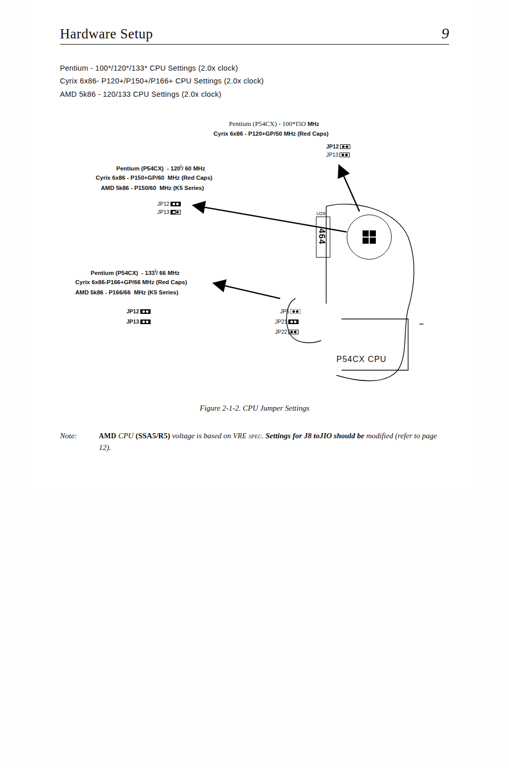Hardware Setup
9
Pentium - 100*/120*/133* CPU Settings (2.0x clock)
Cyrix 6x86- P120+/P150+/P166+ CPU Settings (2.0x clock)
AMD 5k86 - 120/133 CPU Settings (2.0x clock)
Pentium (P54CX) - 100*I5O MHz
Cyrix 6x86 - P120+GP/50 MHz (Red Caps)
JP12
JP13
Pentium (P54CX) - 120i/ 60 MHz
Cyrix 6x86 - P150+GP/60 MHz (Red Caps)
AMD 5k86 - P150/60 MHz (K5 Series)
JP12
JP13
Pentium (P54CX) - 133i/ 66 MHz
Cyrix 6x86-P166+GP/66 MHz (Red Caps)
AMD 5k86 - P166/66 MHz (K5 Series)
JP12
JP13
U29
464
JP5
JP21
JP22
P54CX CPU
Figure 2-1-2. CPU Jumper Settings
Note:
AMD CPU (SSA5/R5) voltage is based on VRE spec. Settings for J8 toJIO should be modified (refer to page 12).